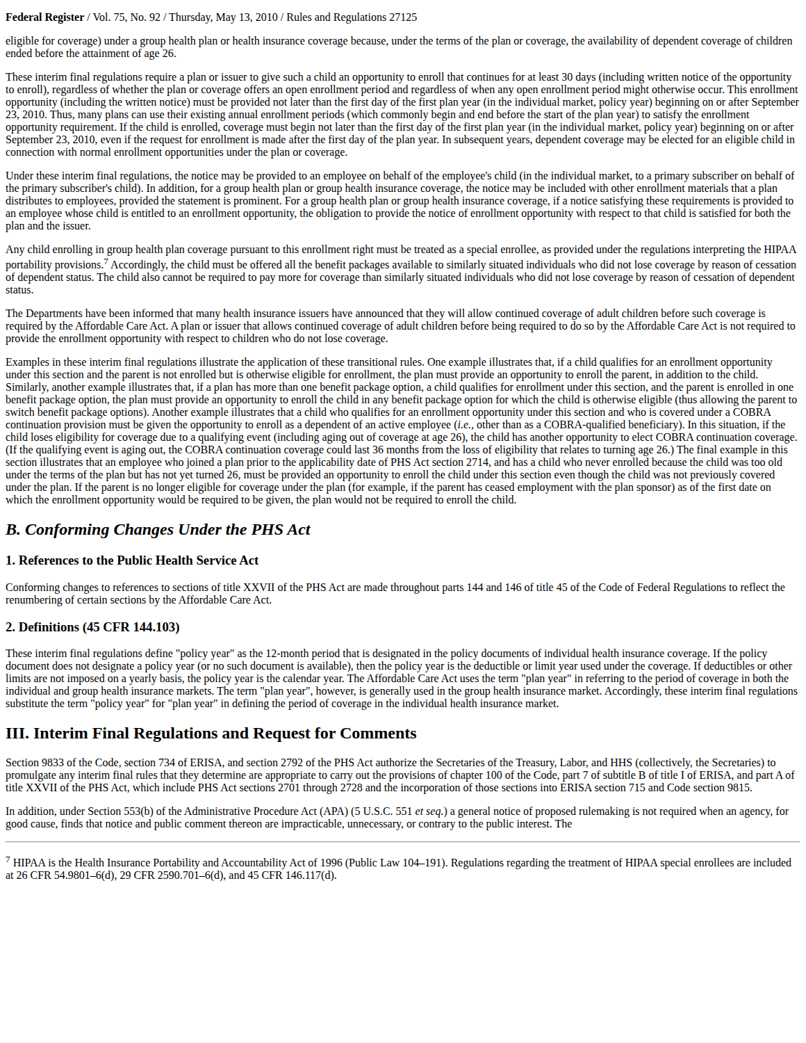Federal Register / Vol. 75, No. 92 / Thursday, May 13, 2010 / Rules and Regulations 27125
eligible for coverage) under a group health plan or health insurance coverage because, under the terms of the plan or coverage, the availability of dependent coverage of children ended before the attainment of age 26.
These interim final regulations require a plan or issuer to give such a child an opportunity to enroll that continues for at least 30 days (including written notice of the opportunity to enroll), regardless of whether the plan or coverage offers an open enrollment period and regardless of when any open enrollment period might otherwise occur. This enrollment opportunity (including the written notice) must be provided not later than the first day of the first plan year (in the individual market, policy year) beginning on or after September 23, 2010. Thus, many plans can use their existing annual enrollment periods (which commonly begin and end before the start of the plan year) to satisfy the enrollment opportunity requirement. If the child is enrolled, coverage must begin not later than the first day of the first plan year (in the individual market, policy year) beginning on or after September 23, 2010, even if the request for enrollment is made after the first day of the plan year. In subsequent years, dependent coverage may be elected for an eligible child in connection with normal enrollment opportunities under the plan or coverage.
Under these interim final regulations, the notice may be provided to an employee on behalf of the employee's child (in the individual market, to a primary subscriber on behalf of the primary subscriber's child). In addition, for a group health plan or group health insurance coverage, the notice may be included with other enrollment materials that a plan distributes to employees, provided the statement is prominent. For a group health plan or group health insurance coverage, if a notice satisfying these requirements is provided to an employee whose child is entitled to an enrollment opportunity, the obligation to provide the notice of enrollment opportunity with respect to that child is satisfied for both the plan and the issuer.
Any child enrolling in group health plan coverage pursuant to this enrollment right must be treated as a special enrollee, as provided under the regulations interpreting the HIPAA portability provisions.7 Accordingly, the child must be offered all the benefit packages available to similarly situated individuals who did not lose coverage by reason of cessation of dependent status. The child also cannot be required to pay more for coverage than similarly situated individuals who did not lose coverage by reason of cessation of dependent status.
The Departments have been informed that many health insurance issuers have announced that they will allow continued coverage of adult children before such coverage is required by the Affordable Care Act. A plan or issuer that allows continued coverage of adult children before being required to do so by the Affordable Care Act is not required to provide the enrollment opportunity with respect to children who do not lose coverage.
Examples in these interim final regulations illustrate the application of these transitional rules. One example illustrates that, if a child qualifies for an enrollment opportunity under this section and the parent is not enrolled but is otherwise eligible for enrollment, the plan must provide an opportunity to enroll the parent, in addition to the child. Similarly, another example illustrates that, if a plan has more than one benefit package option, a child qualifies for enrollment under this section, and the parent is enrolled in one benefit package option, the plan must provide an opportunity to enroll the child in any benefit package option for which the child is otherwise eligible (thus allowing the parent to switch benefit package options). Another example illustrates that a child who qualifies for an enrollment opportunity under this section and who is covered under a COBRA continuation provision must be given the opportunity to enroll as a dependent of an active employee (i.e., other than as a COBRA-qualified beneficiary). In this situation, if the child loses eligibility for coverage due to a qualifying event (including aging out of coverage at age 26), the child has another opportunity to elect COBRA continuation coverage. (If the qualifying event is aging out, the COBRA continuation coverage could last 36 months from the loss of eligibility that relates to turning age 26.) The final example in this section illustrates that an employee who joined a plan prior to the applicability date of PHS Act section 2714, and has a child who never enrolled because the child was too old under the terms of the plan but has not yet turned 26, must be provided an opportunity to enroll the child under this section even though the child was not previously covered under the plan. If the parent is no longer eligible for coverage under the plan (for example, if the parent has ceased employment with the plan sponsor) as of the first date on which the enrollment opportunity would be required to be given, the plan would not be required to enroll the child.
B. Conforming Changes Under the PHS Act
1. References to the Public Health Service Act
Conforming changes to references to sections of title XXVII of the PHS Act are made throughout parts 144 and 146 of title 45 of the Code of Federal Regulations to reflect the renumbering of certain sections by the Affordable Care Act.
2. Definitions (45 CFR 144.103)
These interim final regulations define "policy year" as the 12-month period that is designated in the policy documents of individual health insurance coverage. If the policy document does not designate a policy year (or no such document is available), then the policy year is the deductible or limit year used under the coverage. If deductibles or other limits are not imposed on a yearly basis, the policy year is the calendar year. The Affordable Care Act uses the term "plan year" in referring to the period of coverage in both the individual and group health insurance markets. The term "plan year", however, is generally used in the group health insurance market. Accordingly, these interim final regulations substitute the term "policy year" for "plan year" in defining the period of coverage in the individual health insurance market.
III. Interim Final Regulations and Request for Comments
Section 9833 of the Code, section 734 of ERISA, and section 2792 of the PHS Act authorize the Secretaries of the Treasury, Labor, and HHS (collectively, the Secretaries) to promulgate any interim final rules that they determine are appropriate to carry out the provisions of chapter 100 of the Code, part 7 of subtitle B of title I of ERISA, and part A of title XXVII of the PHS Act, which include PHS Act sections 2701 through 2728 and the incorporation of those sections into ERISA section 715 and Code section 9815.
In addition, under Section 553(b) of the Administrative Procedure Act (APA) (5 U.S.C. 551 et seq.) a general notice of proposed rulemaking is not required when an agency, for good cause, finds that notice and public comment thereon are impracticable, unnecessary, or contrary to the public interest. The
7 HIPAA is the Health Insurance Portability and Accountability Act of 1996 (Public Law 104–191). Regulations regarding the treatment of HIPAA special enrollees are included at 26 CFR 54.9801–6(d), 29 CFR 2590.701–6(d), and 45 CFR 146.117(d).